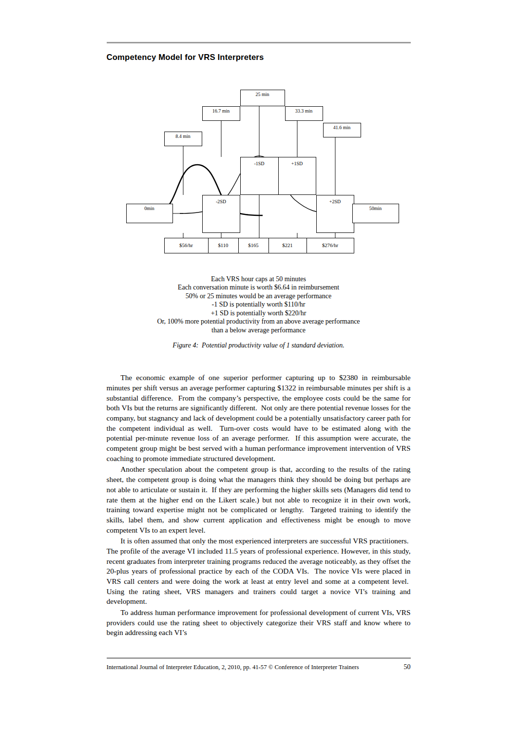Competency Model for VRS Interpreters
25 min
16.7 min
33.3 min
41.6 min
8.4 min
-1SD
+1SD
-2SD
+2SD
0min
50min
$56/hr
$110
$165
$221
$276/hr
Each VRS hour caps at 50 minutes
Each conversation minute is worth $6.64 in reimbursement
50% or 25 minutes would be an average performance
-1 SD is potentially worth $110/hr
+1 SD is potentially worth $220/hr
Or, 100% more potential productivity from an above average performance
than a below average performance
Figure 4: Potential productivity value of 1 standard deviation.
The economic example of one superior performer capturing up to $2380 in reimbursable minutes per shift versus an average performer capturing $1322 in reimbursable minutes per shift is a substantial difference. From the company’s perspective, the employee costs could be the same for both VIs but the returns are significantly different. Not only are there potential revenue losses for the company, but stagnancy and lack of development could be a potentially unsatisfactory career path for the competent individual as well. Turn-over costs would have to be estimated along with the potential per-minute revenue loss of an average performer. If this assumption were accurate, the competent group might be best served with a human performance improvement intervention of VRS coaching to promote immediate structured development.
Another speculation about the competent group is that, according to the results of the rating sheet, the competent group is doing what the managers think they should be doing but perhaps are not able to articulate or sustain it. If they are performing the higher skills sets (Managers did tend to rate them at the higher end on the Likert scale.) but not able to recognize it in their own work, training toward expertise might not be complicated or lengthy. Targeted training to identify the skills, label them, and show current application and effectiveness might be enough to move competent VIs to an expert level.
It is often assumed that only the most experienced interpreters are successful VRS practitioners. The profile of the average VI included 11.5 years of professional experience. However, in this study, recent graduates from interpreter training programs reduced the average noticeably, as they offset the 20-plus years of professional practice by each of the CODA VIs. The novice VIs were placed in VRS call centers and were doing the work at least at entry level and some at a competent level. Using the rating sheet, VRS managers and trainers could target a novice VI’s training and development.
To address human performance improvement for professional development of current VIs, VRS providers could use the rating sheet to objectively categorize their VRS staff and know where to begin addressing each VI’s
International Journal of Interpreter Education, 2, 2010, pp. 41-57 © Conference of Interpreter Trainers 50